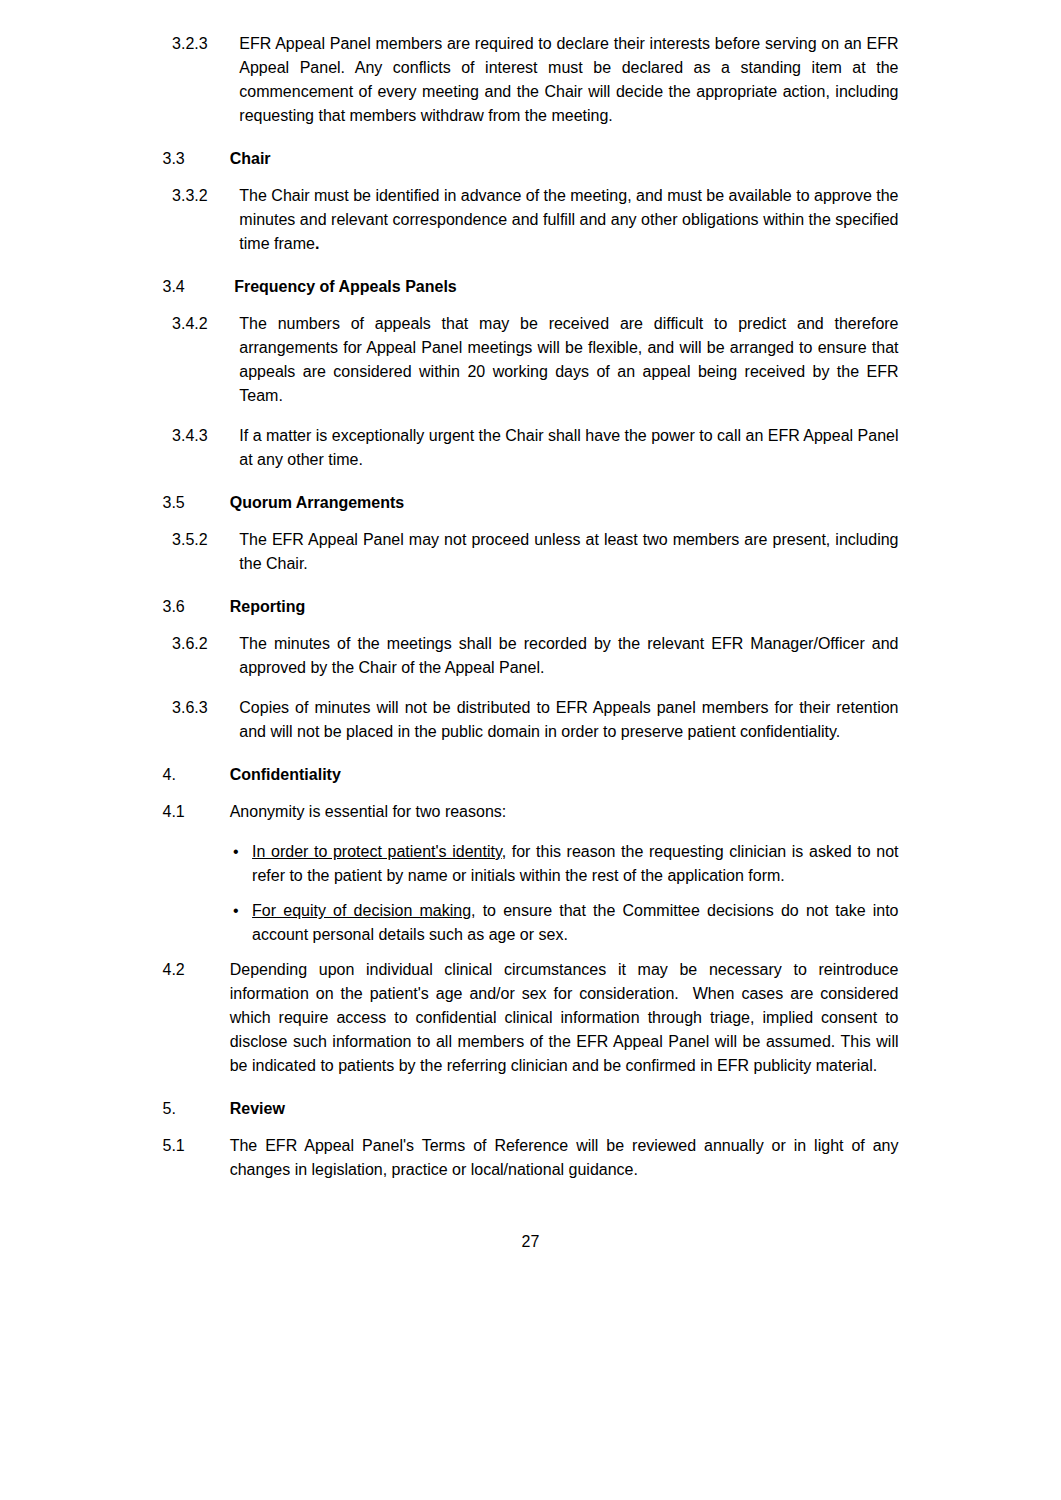3.2.3
EFR Appeal Panel members are required to declare their interests before serving on an EFR Appeal Panel. Any conflicts of interest must be declared as a standing item at the commencement of every meeting and the Chair will decide the appropriate action, including requesting that members withdraw from the meeting.
3.3
Chair
3.3.2
The Chair must be identified in advance of the meeting, and must be available to approve the minutes and relevant correspondence and fulfill and any other obligations within the specified time frame.
3.4
Frequency of Appeals Panels
3.4.2
The numbers of appeals that may be received are difficult to predict and therefore arrangements for Appeal Panel meetings will be flexible, and will be arranged to ensure that appeals are considered within 20 working days of an appeal being received by the EFR Team.
3.4.3
If a matter is exceptionally urgent the Chair shall have the power to call an EFR Appeal Panel at any other time.
3.5
Quorum Arrangements
3.5.2
The EFR Appeal Panel may not proceed unless at least two members are present, including the Chair.
3.6
Reporting
3.6.2
The minutes of the meetings shall be recorded by the relevant EFR Manager/Officer and approved by the Chair of the Appeal Panel.
3.6.3
Copies of minutes will not be distributed to EFR Appeals panel members for their retention and will not be placed in the public domain in order to preserve patient confidentiality.
4.
Confidentiality
4.1
Anonymity is essential for two reasons:
In order to protect patient's identity, for this reason the requesting clinician is asked to not refer to the patient by name or initials within the rest of the application form.
For equity of decision making, to ensure that the Committee decisions do not take into account personal details such as age or sex.
4.2
Depending upon individual clinical circumstances it may be necessary to reintroduce information on the patient's age and/or sex for consideration. When cases are considered which require access to confidential clinical information through triage, implied consent to disclose such information to all members of the EFR Appeal Panel will be assumed. This will be indicated to patients by the referring clinician and be confirmed in EFR publicity material.
5.
Review
5.1
The EFR Appeal Panel's Terms of Reference will be reviewed annually or in light of any changes in legislation, practice or local/national guidance.
27